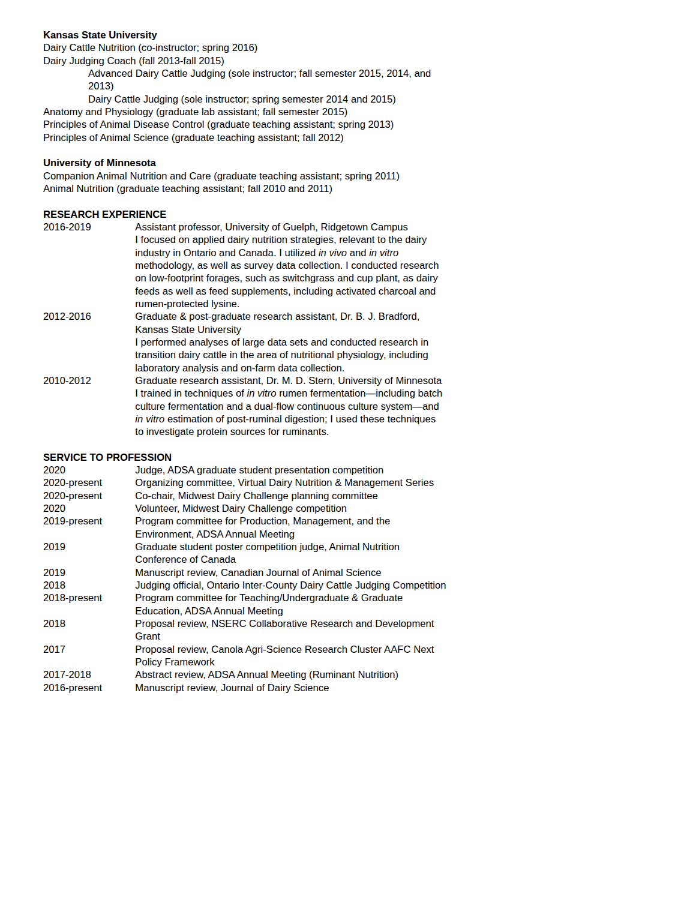Kansas State University
Dairy Cattle Nutrition (co-instructor; spring 2016)
Dairy Judging Coach (fall 2013-fall 2015)
Advanced Dairy Cattle Judging (sole instructor; fall semester 2015, 2014, and 2013)
Dairy Cattle Judging (sole instructor; spring semester 2014 and 2015)
Anatomy and Physiology (graduate lab assistant; fall semester 2015)
Principles of Animal Disease Control (graduate teaching assistant; spring 2013)
Principles of Animal Science (graduate teaching assistant; fall 2012)
University of Minnesota
Companion Animal Nutrition and Care (graduate teaching assistant; spring 2011)
Animal Nutrition (graduate teaching assistant; fall 2010 and 2011)
RESEARCH EXPERIENCE
2016-2019
Assistant professor, University of Guelph, Ridgetown Campus
I focused on applied dairy nutrition strategies, relevant to the dairy industry in Ontario and Canada. I utilized in vivo and in vitro methodology, as well as survey data collection. I conducted research on low-footprint forages, such as switchgrass and cup plant, as dairy feeds as well as feed supplements, including activated charcoal and rumen-protected lysine.
2012-2016
Graduate & post-graduate research assistant, Dr. B. J. Bradford, Kansas State University
I performed analyses of large data sets and conducted research in transition dairy cattle in the area of nutritional physiology, including laboratory analysis and on-farm data collection.
2010-2012
Graduate research assistant, Dr. M. D. Stern, University of Minnesota
I trained in techniques of in vitro rumen fermentation—including batch culture fermentation and a dual-flow continuous culture system—and in vitro estimation of post-ruminal digestion; I used these techniques to investigate protein sources for ruminants.
SERVICE TO PROFESSION
2020
Judge, ADSA graduate student presentation competition
2020-present
Organizing committee, Virtual Dairy Nutrition & Management Series
2020-present
Co-chair, Midwest Dairy Challenge planning committee
2020
Volunteer, Midwest Dairy Challenge competition
2019-present
Program committee for Production, Management, and the Environment, ADSA Annual Meeting
2019
Graduate student poster competition judge, Animal Nutrition Conference of Canada
2019
Manuscript review, Canadian Journal of Animal Science
2018
Judging official, Ontario Inter-County Dairy Cattle Judging Competition
2018-present
Program committee for Teaching/Undergraduate & Graduate Education, ADSA Annual Meeting
2018
Proposal review, NSERC Collaborative Research and Development Grant
2017
Proposal review, Canola Agri-Science Research Cluster AAFC Next Policy Framework
2017-2018
Abstract review, ADSA Annual Meeting (Ruminant Nutrition)
2016-present
Manuscript review, Journal of Dairy Science